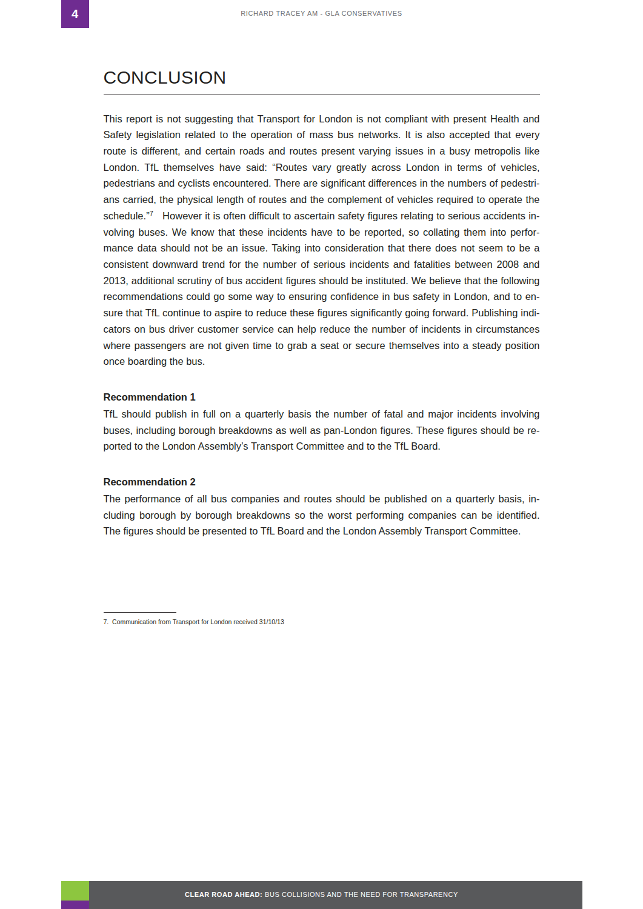4
Richard Tracey AM - GLA Conservatives
CONCLUSION
This report is not suggesting that Transport for London is not compliant with present Health and Safety legislation related to the operation of mass bus networks. It is also accepted that every route is different, and certain roads and routes present varying issues in a busy metropolis like London. TfL themselves have said: “Routes vary greatly across London in terms of vehicles, pedestrians and cyclists encountered. There are significant differences in the numbers of pedestrians carried, the physical length of routes and the complement of vehicles required to operate the schedule.”7 However it is often difficult to ascertain safety figures relating to serious accidents involving buses. We know that these incidents have to be reported, so collating them into performance data should not be an issue. Taking into consideration that there does not seem to be a consistent downward trend for the number of serious incidents and fatalities between 2008 and 2013, additional scrutiny of bus accident figures should be instituted. We believe that the following recommendations could go some way to ensuring confidence in bus safety in London, and to ensure that TfL continue to aspire to reduce these figures significantly going forward. Publishing indicators on bus driver customer service can help reduce the number of incidents in circumstances where passengers are not given time to grab a seat or secure themselves into a steady position once boarding the bus.
Recommendation 1
TfL should publish in full on a quarterly basis the number of fatal and major incidents involving buses, including borough breakdowns as well as pan-London figures. These figures should be reported to the London Assembly’s Transport Committee and to the TfL Board.
Recommendation 2
The performance of all bus companies and routes should be published on a quarterly basis, including borough by borough breakdowns so the worst performing companies can be identified. The figures should be presented to TfL Board and the London Assembly Transport Committee.
7. Communication from Transport for London received 31/10/13
Clear Road Ahead: Bus Collisions and the Need for Transparency